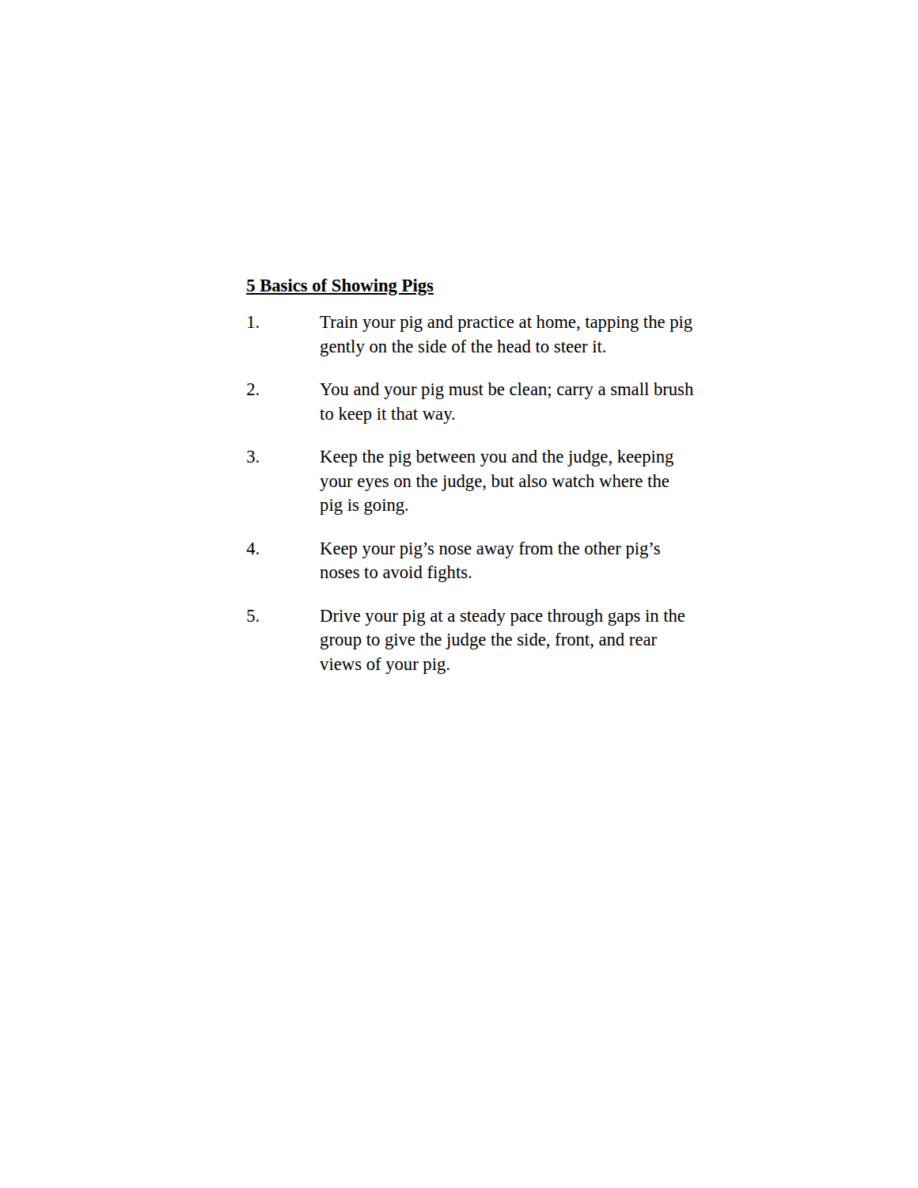5 Basics of Showing Pigs
1. Train your pig and practice at home, tapping the pig gently on the side of the head to steer it.
2. You and your pig must be clean; carry a small brush to keep it that way.
3. Keep the pig between you and the judge, keeping your eyes on the judge, but also watch where the pig is going.
4. Keep your pig’s nose away from the other pig’s noses to avoid fights.
5. Drive your pig at a steady pace through gaps in the group to give the judge the side, front, and rear views of your pig.